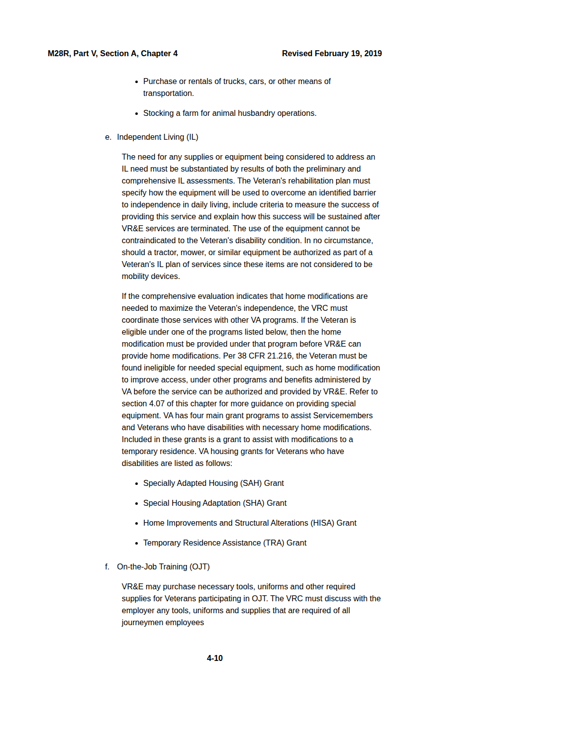M28R, Part V, Section A, Chapter 4
Revised February 19, 2019
Purchase or rentals of trucks, cars, or other means of transportation.
Stocking a farm for animal husbandry operations.
e. Independent Living (IL)
The need for any supplies or equipment being considered to address an IL need must be substantiated by results of both the preliminary and comprehensive IL assessments. The Veteran's rehabilitation plan must specify how the equipment will be used to overcome an identified barrier to independence in daily living, include criteria to measure the success of providing this service and explain how this success will be sustained after VR&E services are terminated. The use of the equipment cannot be contraindicated to the Veteran's disability condition. In no circumstance, should a tractor, mower, or similar equipment be authorized as part of a Veteran's IL plan of services since these items are not considered to be mobility devices.
If the comprehensive evaluation indicates that home modifications are needed to maximize the Veteran's independence, the VRC must coordinate those services with other VA programs. If the Veteran is eligible under one of the programs listed below, then the home modification must be provided under that program before VR&E can provide home modifications. Per 38 CFR 21.216, the Veteran must be found ineligible for needed special equipment, such as home modification to improve access, under other programs and benefits administered by VA before the service can be authorized and provided by VR&E. Refer to section 4.07 of this chapter for more guidance on providing special equipment. VA has four main grant programs to assist Servicemembers and Veterans who have disabilities with necessary home modifications. Included in these grants is a grant to assist with modifications to a temporary residence. VA housing grants for Veterans who have disabilities are listed as follows:
Specially Adapted Housing (SAH) Grant
Special Housing Adaptation (SHA) Grant
Home Improvements and Structural Alterations (HISA) Grant
Temporary Residence Assistance (TRA) Grant
f. On-the-Job Training (OJT)
VR&E may purchase necessary tools, uniforms and other required supplies for Veterans participating in OJT. The VRC must discuss with the employer any tools, uniforms and supplies that are required of all journeymen employees
4-10